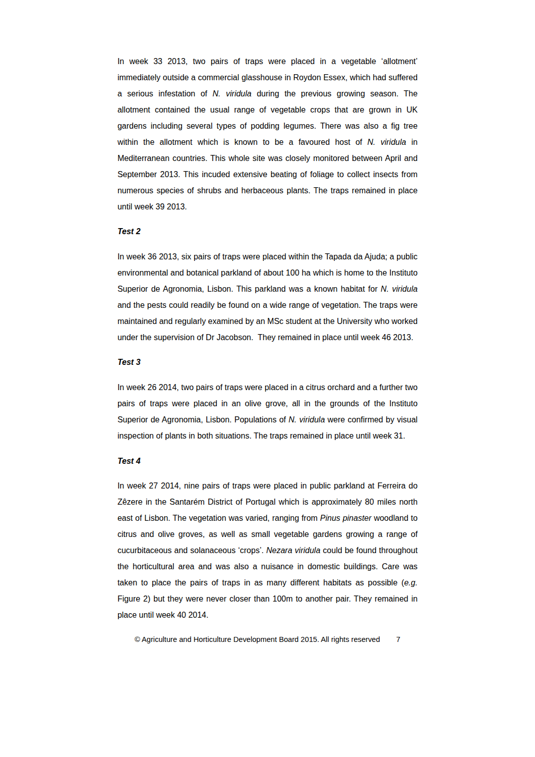In week 33 2013, two pairs of traps were placed in a vegetable ‘allotment’ immediately outside a commercial glasshouse in Roydon Essex, which had suffered a serious infestation of N. viridula during the previous growing season. The allotment contained the usual range of vegetable crops that are grown in UK gardens including several types of podding legumes. There was also a fig tree within the allotment which is known to be a favoured host of N. viridula in Mediterranean countries. This whole site was closely monitored between April and September 2013. This incuded extensive beating of foliage to collect insects from numerous species of shrubs and herbaceous plants. The traps remained in place until week 39 2013.
Test 2
In week 36 2013, six pairs of traps were placed within the Tapada da Ajuda; a public environmental and botanical parkland of about 100 ha which is home to the Instituto Superior de Agronomia, Lisbon. This parkland was a known habitat for N. viridula and the pests could readily be found on a wide range of vegetation. The traps were maintained and regularly examined by an MSc student at the University who worked under the supervision of Dr Jacobson. They remained in place until week 46 2013.
Test 3
In week 26 2014, two pairs of traps were placed in a citrus orchard and a further two pairs of traps were placed in an olive grove, all in the grounds of the Instituto Superior de Agronomia, Lisbon. Populations of N. viridula were confirmed by visual inspection of plants in both situations. The traps remained in place until week 31.
Test 4
In week 27 2014, nine pairs of traps were placed in public parkland at Ferreira do Zêzere in the Santarém District of Portugal which is approximately 80 miles north east of Lisbon. The vegetation was varied, ranging from Pinus pinaster woodland to citrus and olive groves, as well as small vegetable gardens growing a range of cucurbitaceous and solanaceous ‘crops’. Nezara viridula could be found throughout the horticultural area and was also a nuisance in domestic buildings. Care was taken to place the pairs of traps in as many different habitats as possible (e.g. Figure 2) but they were never closer than 100m to another pair. They remained in place until week 40 2014.
© Agriculture and Horticulture Development Board 2015. All rights reserved7